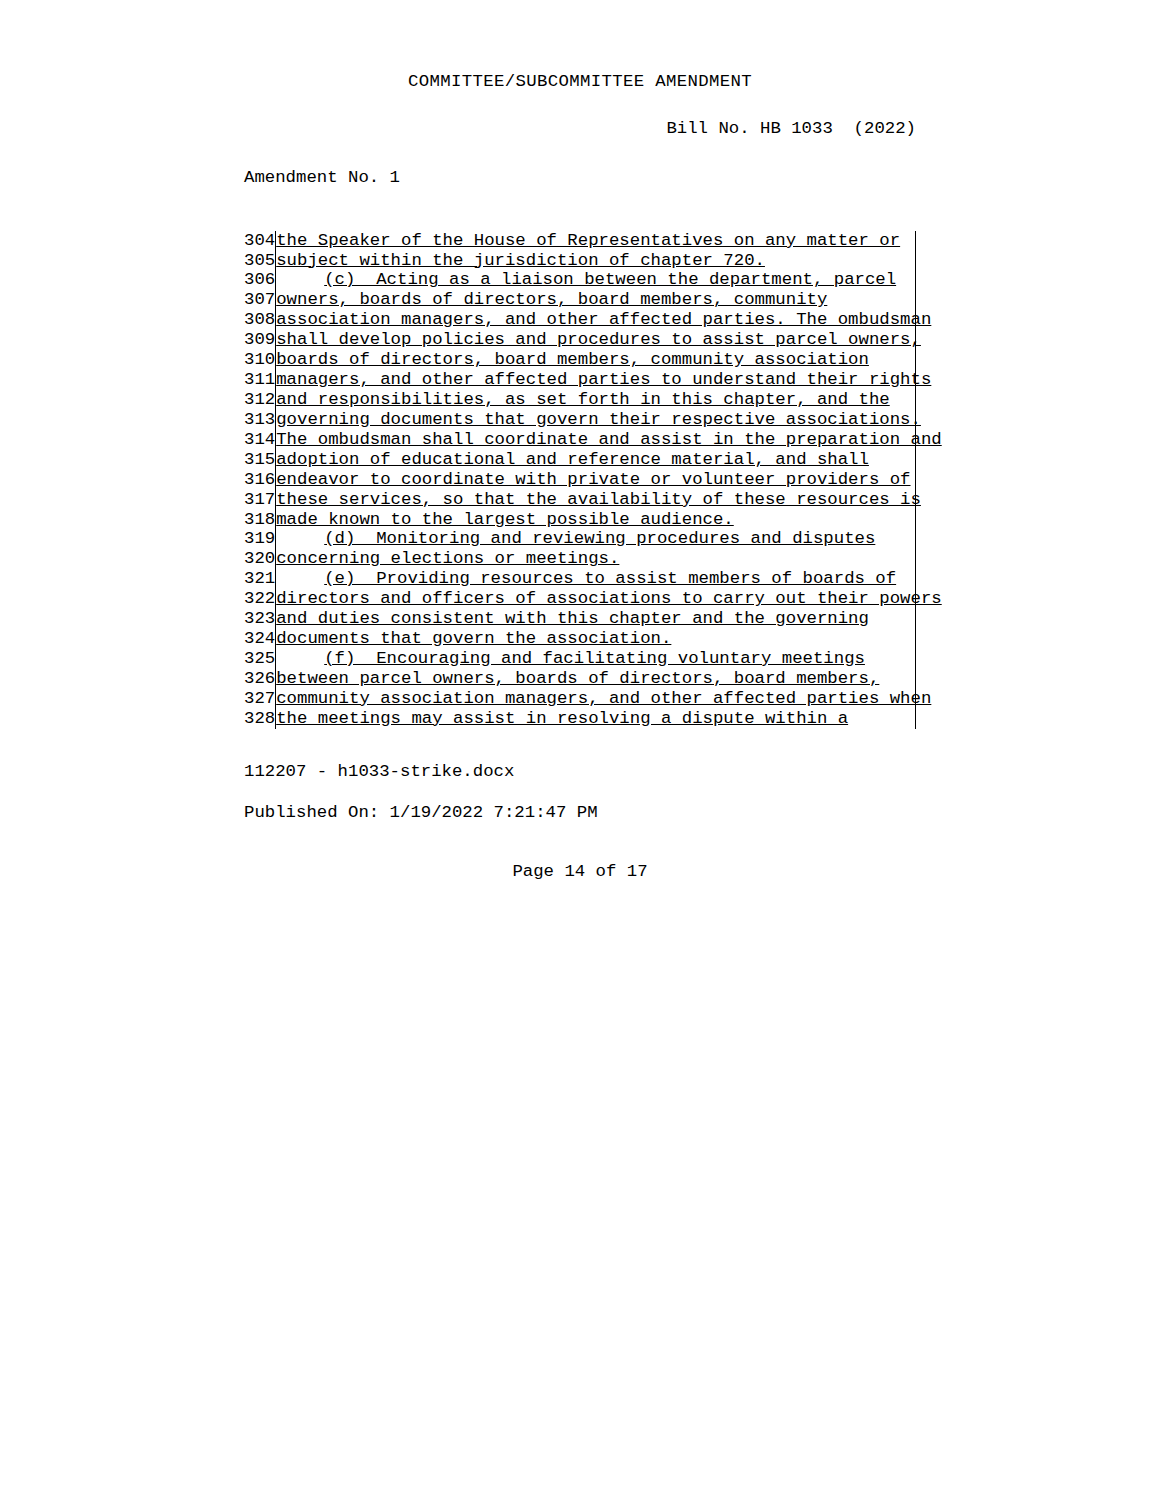COMMITTEE/SUBCOMMITTEE AMENDMENT
Bill No. HB 1033 (2022)
Amendment No. 1
| 304 | the Speaker of the House of Representatives on any matter or |
| 305 | subject within the jurisdiction of chapter 720. |
| 306 | (c) Acting as a liaison between the department, parcel |
| 307 | owners, boards of directors, board members, community |
| 308 | association managers, and other affected parties. The ombudsman |
| 309 | shall develop policies and procedures to assist parcel owners, |
| 310 | boards of directors, board members, community association |
| 311 | managers, and other affected parties to understand their rights |
| 312 | and responsibilities, as set forth in this chapter, and the |
| 313 | governing documents that govern their respective associations. |
| 314 | The ombudsman shall coordinate and assist in the preparation and |
| 315 | adoption of educational and reference material, and shall |
| 316 | endeavor to coordinate with private or volunteer providers of |
| 317 | these services, so that the availability of these resources is |
| 318 | made known to the largest possible audience. |
| 319 | (d) Monitoring and reviewing procedures and disputes |
| 320 | concerning elections or meetings. |
| 321 | (e) Providing resources to assist members of boards of |
| 322 | directors and officers of associations to carry out their powers |
| 323 | and duties consistent with this chapter and the governing |
| 324 | documents that govern the association. |
| 325 | (f) Encouraging and facilitating voluntary meetings |
| 326 | between parcel owners, boards of directors, board members, |
| 327 | community association managers, and other affected parties when |
| 328 | the meetings may assist in resolving a dispute within a |
112207 - h1033-strike.docx
Published On: 1/19/2022 7:21:47 PM
Page 14 of 17